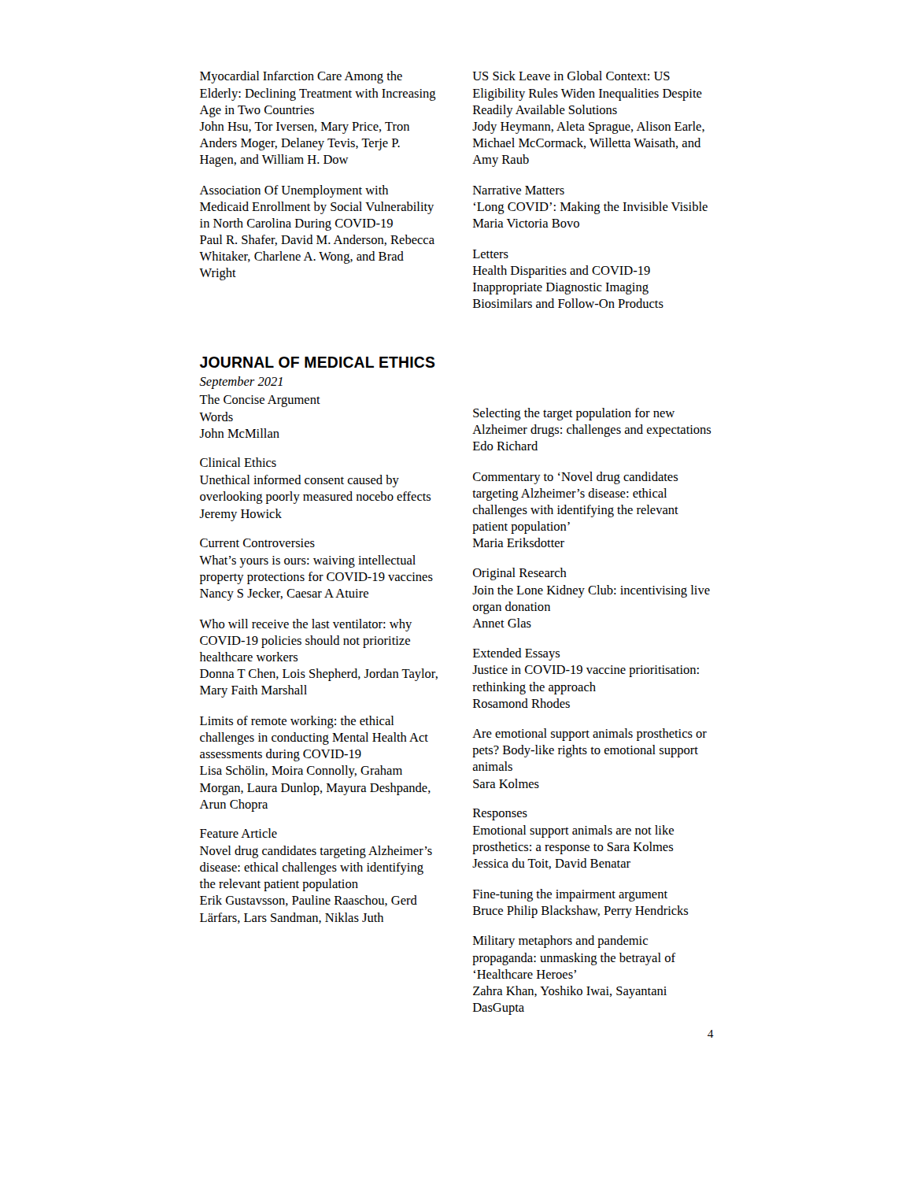Myocardial Infarction Care Among the Elderly: Declining Treatment with Increasing Age in Two Countries John Hsu, Tor Iversen, Mary Price, Tron Anders Moger, Delaney Tevis, Terje P. Hagen, and William H. Dow
Association Of Unemployment with Medicaid Enrollment by Social Vulnerability in North Carolina During COVID-19 Paul R. Shafer, David M. Anderson, Rebecca Whitaker, Charlene A. Wong, and Brad Wright
US Sick Leave in Global Context: US Eligibility Rules Widen Inequalities Despite Readily Available Solutions Jody Heymann, Aleta Sprague, Alison Earle, Michael McCormack, Willetta Waisath, and Amy Raub
Narrative Matters ‘Long COVID’: Making the Invisible Visible Maria Victoria Bovo
Letters
Health Disparities and COVID-19
Inappropriate Diagnostic Imaging
Biosimilars and Follow-On Products
JOURNAL OF MEDICAL ETHICS
September 2021
The Concise Argument
Words John McMillan
Clinical Ethics
Unethical informed consent caused by overlooking poorly measured nocebo effects Jeremy Howick
Current Controversies
What’s yours is ours: waiving intellectual property protections for COVID-19 vaccines Nancy S Jecker, Caesar A Atuire
Who will receive the last ventilator: why COVID-19 policies should not prioritize healthcare workers Donna T Chen, Lois Shepherd, Jordan Taylor, Mary Faith Marshall
Limits of remote working: the ethical challenges in conducting Mental Health Act assessments during COVID-19 Lisa Schölin, Moira Connolly, Graham Morgan, Laura Dunlop, Mayura Deshpande, Arun Chopra
Feature Article
Novel drug candidates targeting Alzheimer’s disease: ethical challenges with identifying the relevant patient population Erik Gustavsson, Pauline Raaschou, Gerd Lärfars, Lars Sandman, Niklas Juth
Selecting the target population for new Alzheimer drugs: challenges and expectations Edo Richard
Commentary to ‘Novel drug candidates targeting Alzheimer’s disease: ethical challenges with identifying the relevant patient population’ Maria Eriksdotter
Original Research
Join the Lone Kidney Club: incentivising live organ donation Annet Glas
Extended Essays
Justice in COVID-19 vaccine prioritisation: rethinking the approach Rosamond Rhodes
Are emotional support animals prosthetics or pets? Body-like rights to emotional support animals Sara Kolmes
Responses
Emotional support animals are not like prosthetics: a response to Sara Kolmes Jessica du Toit, David Benatar
Fine-tuning the impairment argument Bruce Philip Blackshaw, Perry Hendricks
Military metaphors and pandemic propaganda: unmasking the betrayal of ‘Healthcare Heroes’ Zahra Khan, Yoshiko Iwai, Sayantani DasGupta
4